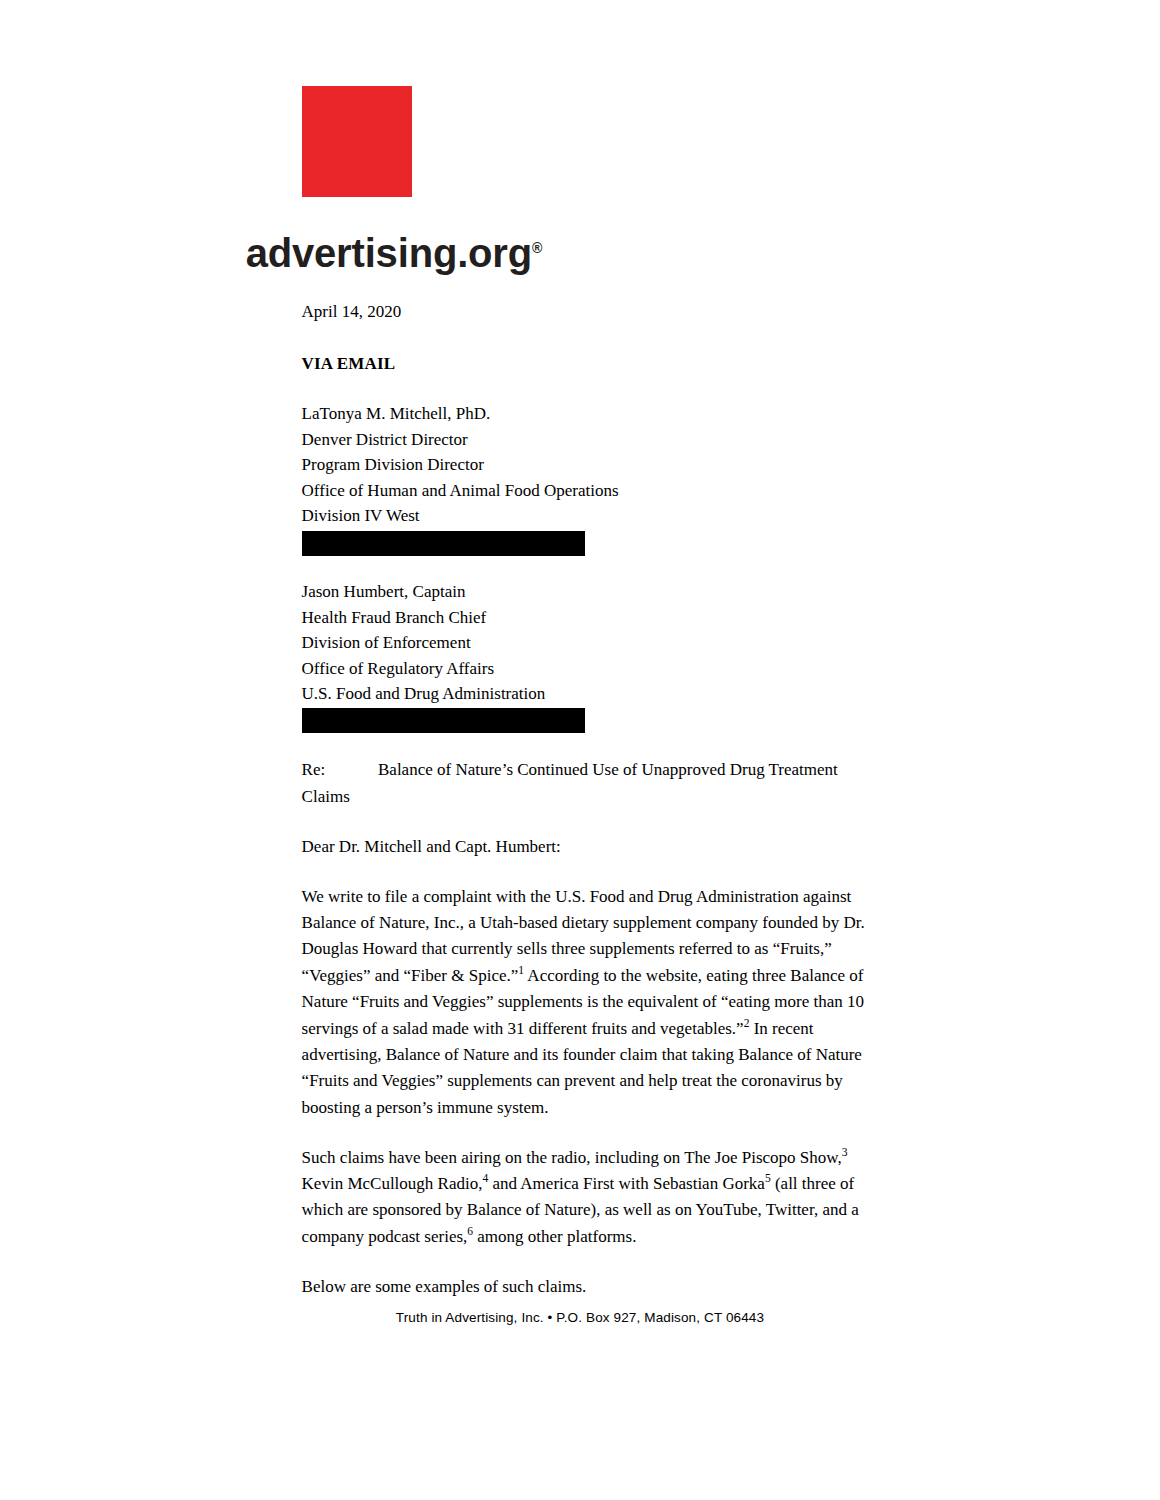truth
inadvertising.org®
April 14, 2020
VIA EMAIL
LaTonya M. Mitchell, PhD.
Denver District Director
Program Division Director
Office of Human and Animal Food Operations
Division IV West
Jason Humbert, Captain
Health Fraud Branch Chief
Division of Enforcement
Office of Regulatory Affairs
U.S. Food and Drug Administration
Re: Balance of Nature’s Continued Use of Unapproved Drug Treatment Claims
Dear Dr. Mitchell and Capt. Humbert:
We write to file a complaint with the U.S. Food and Drug Administration against Balance of Nature, Inc., a Utah-based dietary supplement company founded by Dr. Douglas Howard that currently sells three supplements referred to as “Fruits,” “Veggies” and “Fiber & Spice.”1 According to the website, eating three Balance of Nature “Fruits and Veggies” supplements is the equivalent of “eating more than 10 servings of a salad made with 31 different fruits and vegetables.”2 In recent advertising, Balance of Nature and its founder claim that taking Balance of Nature “Fruits and Veggies” supplements can prevent and help treat the coronavirus by boosting a person’s immune system.
Such claims have been airing on the radio, including on The Joe Piscopo Show,3 Kevin McCullough Radio,4 and America First with Sebastian Gorka5 (all three of which are sponsored by Balance of Nature), as well as on YouTube, Twitter, and a company podcast series,6 among other platforms.
Below are some examples of such claims.
Truth in Advertising, Inc. • P.O. Box 927, Madison, CT 06443